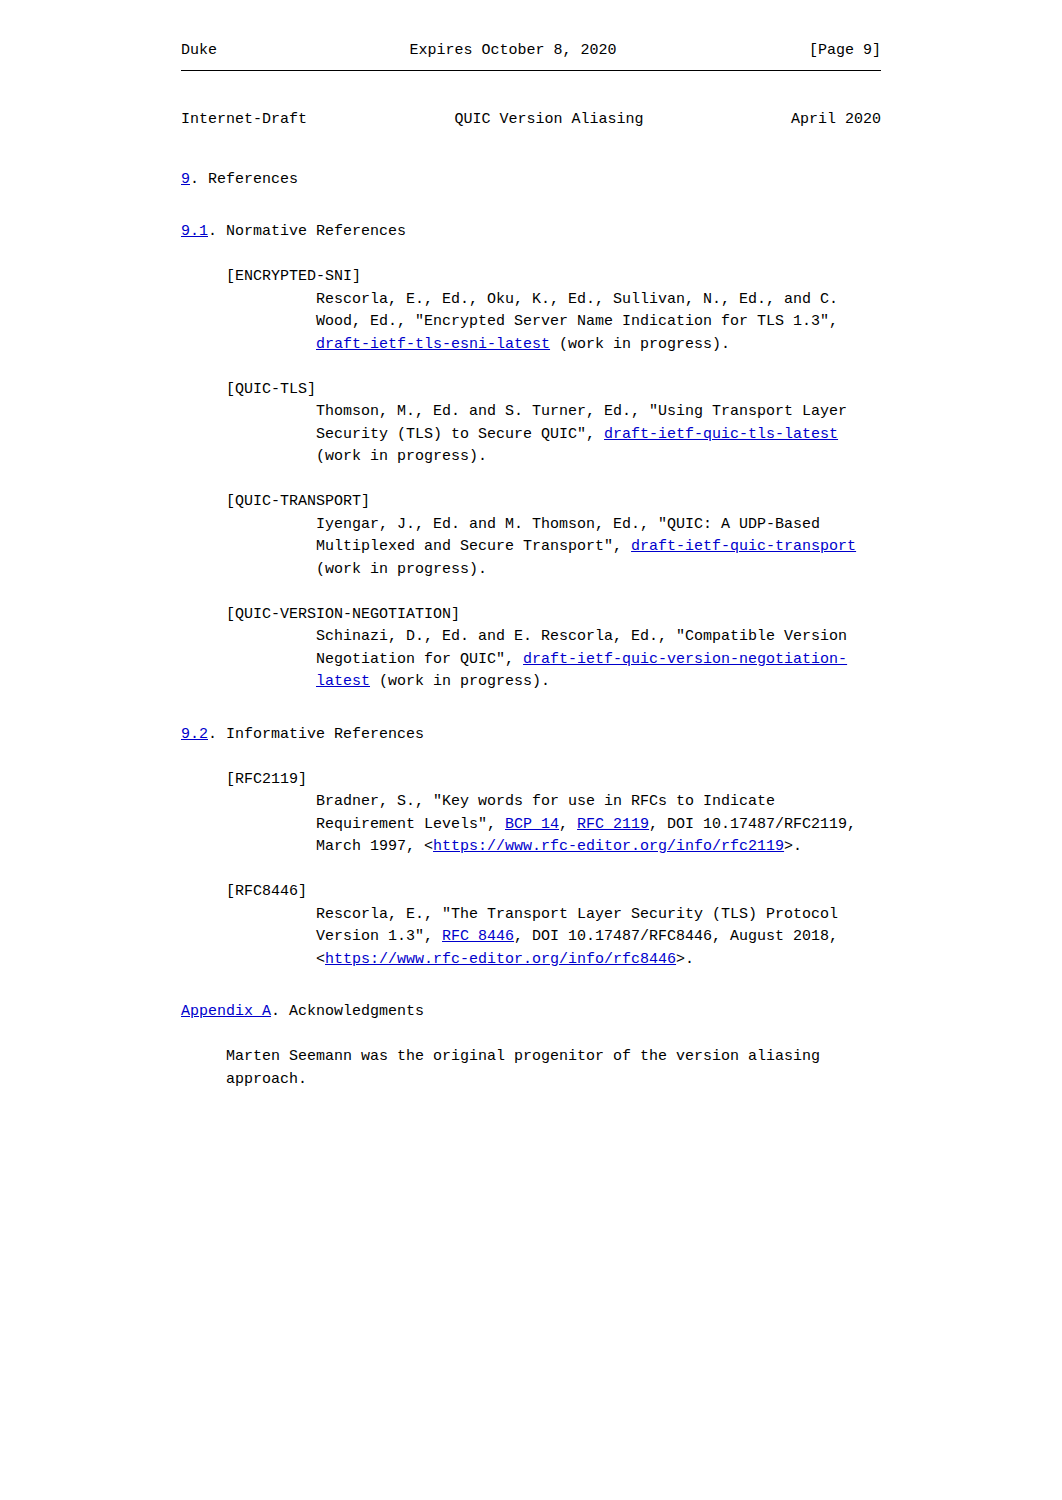Duke Expires October 8, 2020[Page 9]
Internet-Draft QUIC Version Aliasing April 2020
9. References
9.1. Normative References
[ENCRYPTED-SNI]
Rescorla, E., Ed., Oku, K., Ed., Sullivan, N., Ed., and C. Wood, Ed., "Encrypted Server Name Indication for TLS 1.3", draft-ietf-tls-esni-latest (work in progress).
[QUIC-TLS]
Thomson, M., Ed. and S. Turner, Ed., "Using Transport Layer Security (TLS) to Secure QUIC", draft-ietf-quic-tls-latest (work in progress).
[QUIC-TRANSPORT]
Iyengar, J., Ed. and M. Thomson, Ed., "QUIC: A UDP-Based Multiplexed and Secure Transport", draft-ietf-quic-transport (work in progress).
[QUIC-VERSION-NEGOTIATION]
Schinazi, D., Ed. and E. Rescorla, Ed., "Compatible Version Negotiation for QUIC", draft-ietf-quic-version-negotiation-latest (work in progress).
9.2. Informative References
[RFC2119]
Bradner, S., "Key words for use in RFCs to Indicate Requirement Levels", BCP 14, RFC 2119, DOI 10.17487/RFC2119, March 1997, <https://www.rfc-editor.org/info/rfc2119>.
[RFC8446]
Rescorla, E., "The Transport Layer Security (TLS) Protocol Version 1.3", RFC 8446, DOI 10.17487/RFC8446, August 2018, <https://www.rfc-editor.org/info/rfc8446>.
Appendix A. Acknowledgments
Marten Seemann was the original progenitor of the version aliasing approach.